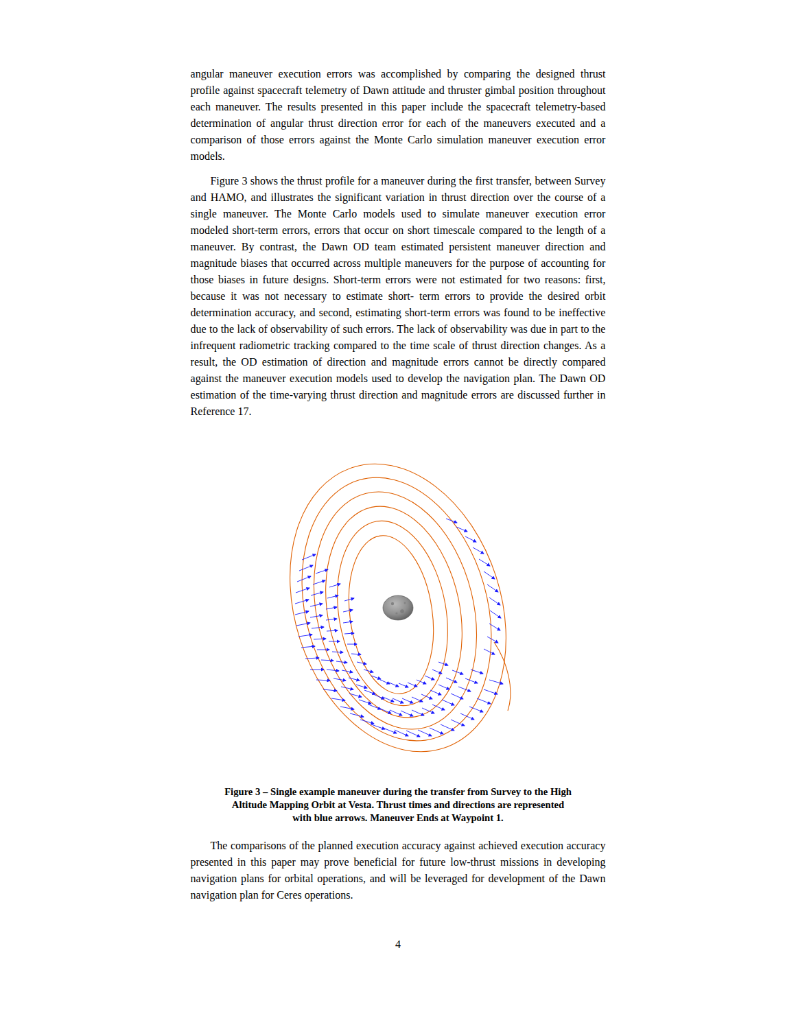angular maneuver execution errors was accomplished by comparing the designed thrust profile against spacecraft telemetry of Dawn attitude and thruster gimbal position throughout each maneuver. The results presented in this paper include the spacecraft telemetry-based determination of angular thrust direction error for each of the maneuvers executed and a comparison of those errors against the Monte Carlo simulation maneuver execution error models.
Figure 3 shows the thrust profile for a maneuver during the first transfer, between Survey and HAMO, and illustrates the significant variation in thrust direction over the course of a single maneuver. The Monte Carlo models used to simulate maneuver execution error modeled short-term errors, errors that occur on short timescale compared to the length of a maneuver. By contrast, the Dawn OD team estimated persistent maneuver direction and magnitude biases that occurred across multiple maneuvers for the purpose of accounting for those biases in future designs. Short-term errors were not estimated for two reasons: first, because it was not necessary to estimate short- term errors to provide the desired orbit determination accuracy, and second, estimating short-term errors was found to be ineffective due to the lack of observability of such errors. The lack of observability was due in part to the infrequent radiometric tracking compared to the time scale of thrust direction changes. As a result, the OD estimation of direction and magnitude errors cannot be directly compared against the maneuver execution models used to develop the navigation plan. The Dawn OD estimation of the time-varying thrust direction and magnitude errors are discussed further in Reference 17.
Figure 3 – Single example maneuver during the transfer from Survey to the High Altitude Mapping Orbit at Vesta. Thrust times and directions are represented with blue arrows. Maneuver Ends at Waypoint 1.
The comparisons of the planned execution accuracy against achieved execution accuracy presented in this paper may prove beneficial for future low-thrust missions in developing navigation plans for orbital operations, and will be leveraged for development of the Dawn navigation plan for Ceres operations.
4